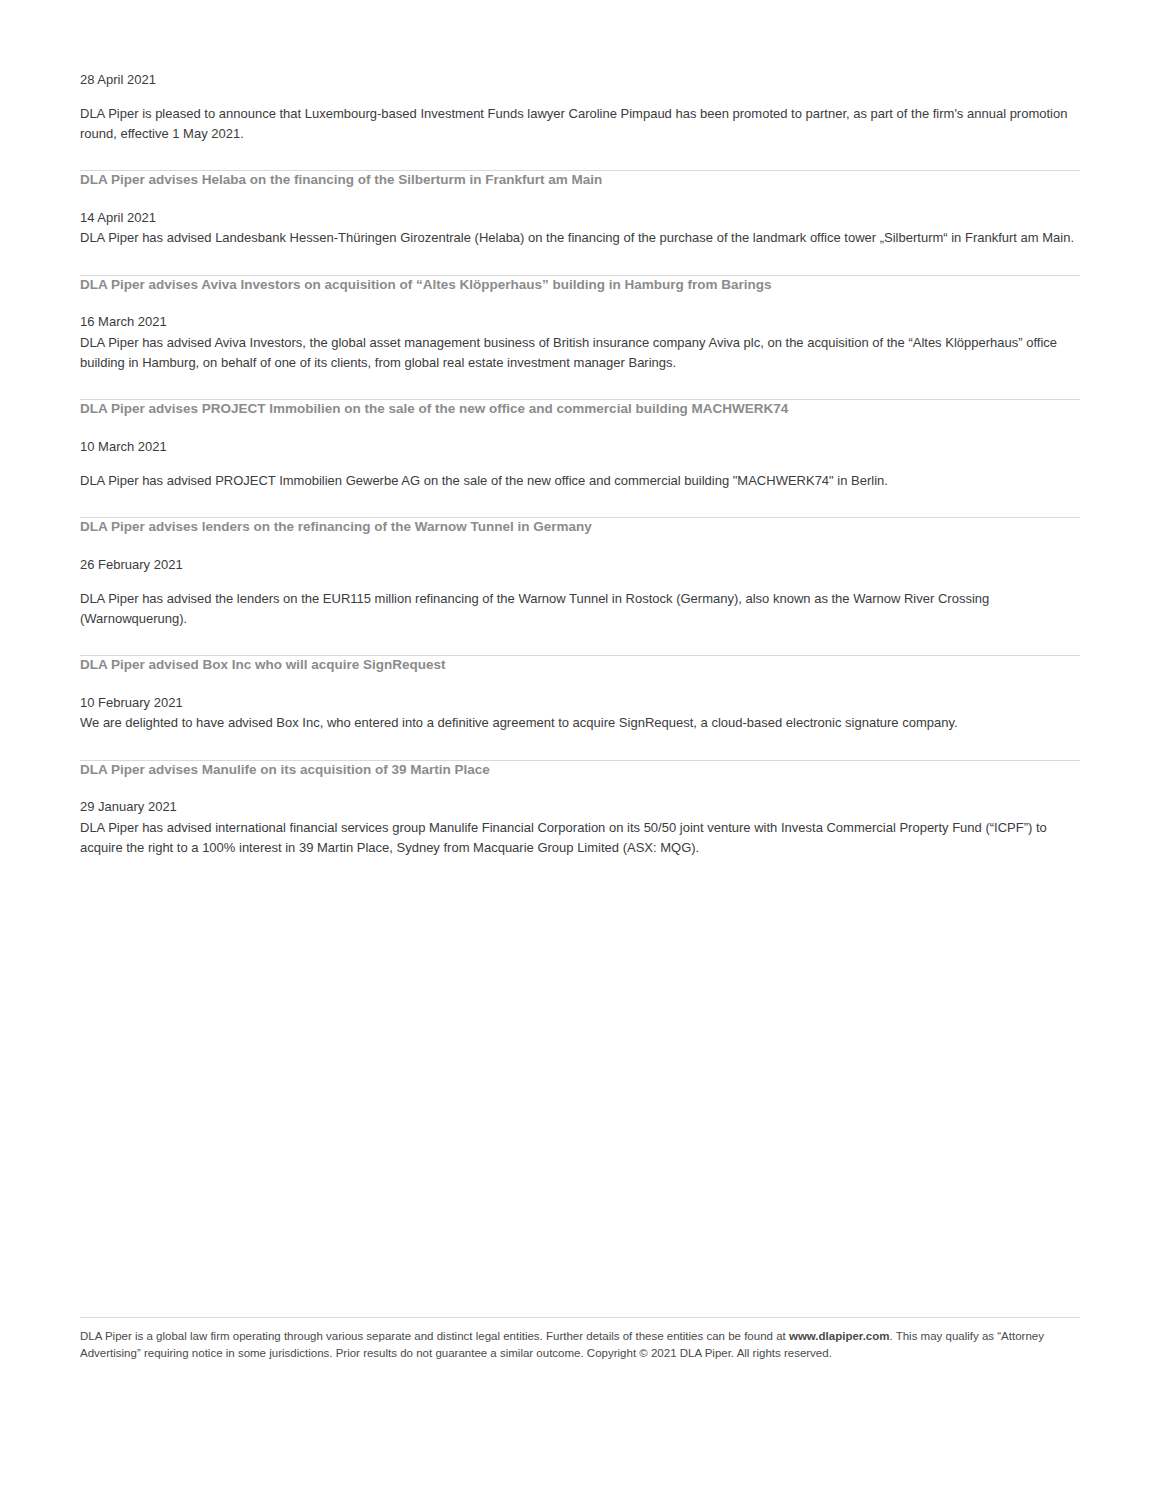28 April 2021
DLA Piper is pleased to announce that Luxembourg-based Investment Funds lawyer Caroline Pimpaud has been promoted to partner, as part of the firm's annual promotion round, effective 1 May 2021.
DLA Piper advises Helaba on the financing of the Silberturm in Frankfurt am Main
14 April 2021
DLA Piper has advised Landesbank Hessen-Thüringen Girozentrale (Helaba) on the financing of the purchase of the landmark office tower „Silberturm“ in Frankfurt am Main.
DLA Piper advises Aviva Investors on acquisition of “Altes Klöpperhaus” building in Hamburg from Barings
16 March 2021
DLA Piper has advised Aviva Investors, the global asset management business of British insurance company Aviva plc, on the acquisition of the “Altes Klöpperhaus” office building in Hamburg, on behalf of one of its clients, from global real estate investment manager Barings.
DLA Piper advises PROJECT Immobilien on the sale of the new office and commercial building MACHWERK74
10 March 2021
DLA Piper has advised PROJECT Immobilien Gewerbe AG on the sale of the new office and commercial building "MACHWERK74" in Berlin.
DLA Piper advises lenders on the refinancing of the Warnow Tunnel in Germany
26 February 2021
DLA Piper has advised the lenders on the EUR115 million refinancing of the Warnow Tunnel in Rostock (Germany), also known as the Warnow River Crossing (Warnowquerung).
DLA Piper advised Box Inc who will acquire SignRequest
10 February 2021
We are delighted to have advised Box Inc, who entered into a definitive agreement to acquire SignRequest, a cloud-based electronic signature company.
DLA Piper advises Manulife on its acquisition of 39 Martin Place
29 January 2021
DLA Piper has advised international financial services group Manulife Financial Corporation on its 50/50 joint venture with Investa Commercial Property Fund (“ICPF”) to acquire the right to a 100% interest in 39 Martin Place, Sydney from Macquarie Group Limited (ASX: MQG).
DLA Piper is a global law firm operating through various separate and distinct legal entities. Further details of these entities can be found at www.dlapiper.com. This may qualify as “Attorney Advertising” requiring notice in some jurisdictions. Prior results do not guarantee a similar outcome. Copyright © 2021 DLA Piper. All rights reserved.